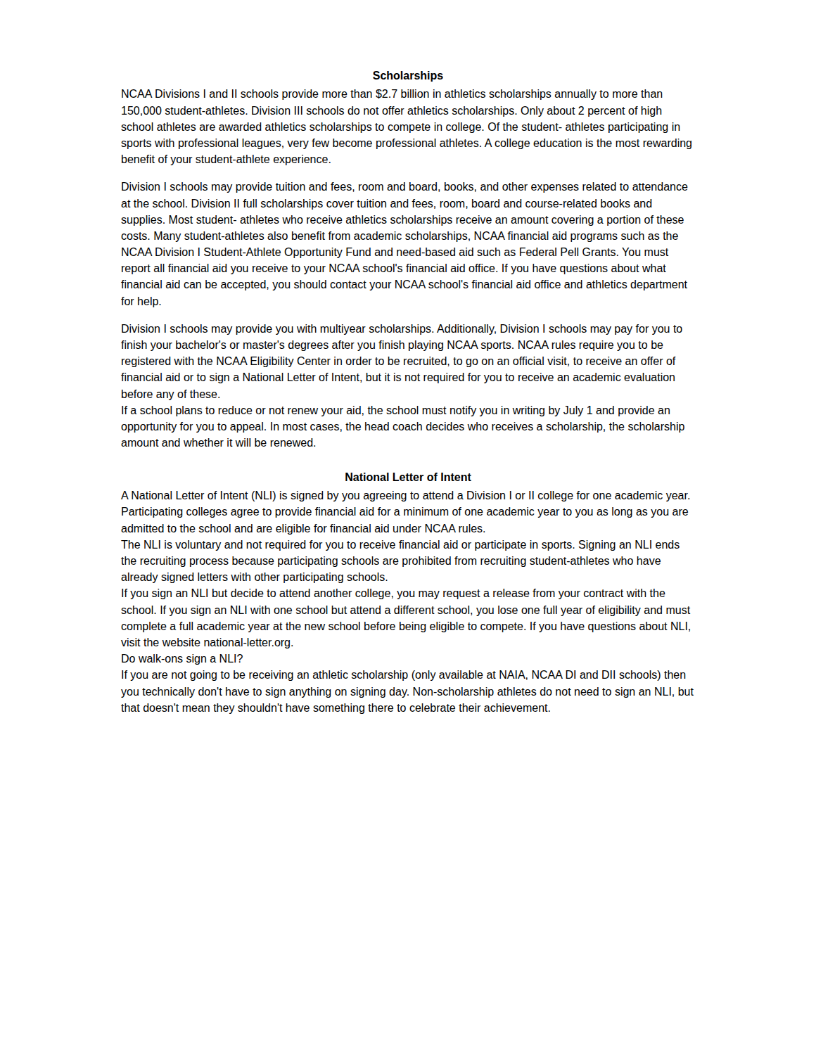Scholarships
NCAA Divisions I and II schools provide more than $2.7 billion in athletics scholarships annually to more than 150,000 student-athletes. Division III schools do not offer athletics scholarships. Only about 2 percent of high school athletes are awarded athletics scholarships to compete in college. Of the student- athletes participating in sports with professional leagues, very few become professional athletes. A college education is the most rewarding benefit of your student-athlete experience.
Division I schools may provide tuition and fees, room and board, books, and other expenses related to attendance at the school. Division II full scholarships cover tuition and fees, room, board and course-related books and supplies. Most student- athletes who receive athletics scholarships receive an amount covering a portion of these costs. Many student-athletes also benefit from academic scholarships, NCAA financial aid programs such as the NCAA Division I Student-Athlete Opportunity Fund and need-based aid such as Federal Pell Grants. You must report all financial aid you receive to your NCAA school's financial aid office. If you have questions about what financial aid can be accepted, you should contact your NCAA school's financial aid office and athletics department for help.
Division I schools may provide you with multiyear scholarships. Additionally, Division I schools may pay for you to finish your bachelor's or master's degrees after you finish playing NCAA sports. NCAA rules require you to be registered with the NCAA Eligibility Center in order to be recruited, to go on an official visit, to receive an offer of financial aid or to sign a National Letter of Intent, but it is not required for you to receive an academic evaluation before any of these.
If a school plans to reduce or not renew your aid, the school must notify you in writing by July 1 and provide an opportunity for you to appeal. In most cases, the head coach decides who receives a scholarship, the scholarship amount and whether it will be renewed.
National Letter of Intent
A National Letter of Intent (NLI) is signed by you agreeing to attend a Division I or II college for one academic year. Participating colleges agree to provide financial aid for a minimum of one academic year to you as long as you are admitted to the school and are eligible for financial aid under NCAA rules.
The NLI is voluntary and not required for you to receive financial aid or participate in sports. Signing an NLI ends the recruiting process because participating schools are prohibited from recruiting student-athletes who have already signed letters with other participating schools.
If you sign an NLI but decide to attend another college, you may request a release from your contract with the school. If you sign an NLI with one school but attend a different school, you lose one full year of eligibility and must complete a full academic year at the new school before being eligible to compete. If you have questions about NLI, visit the website national-letter.org.
Do walk-ons sign a NLI?
If you are not going to be receiving an athletic scholarship (only available at NAIA, NCAA DI and DII schools) then you technically don't have to sign anything on signing day. Non-scholarship athletes do not need to sign an NLI, but that doesn't mean they shouldn't have something there to celebrate their achievement.